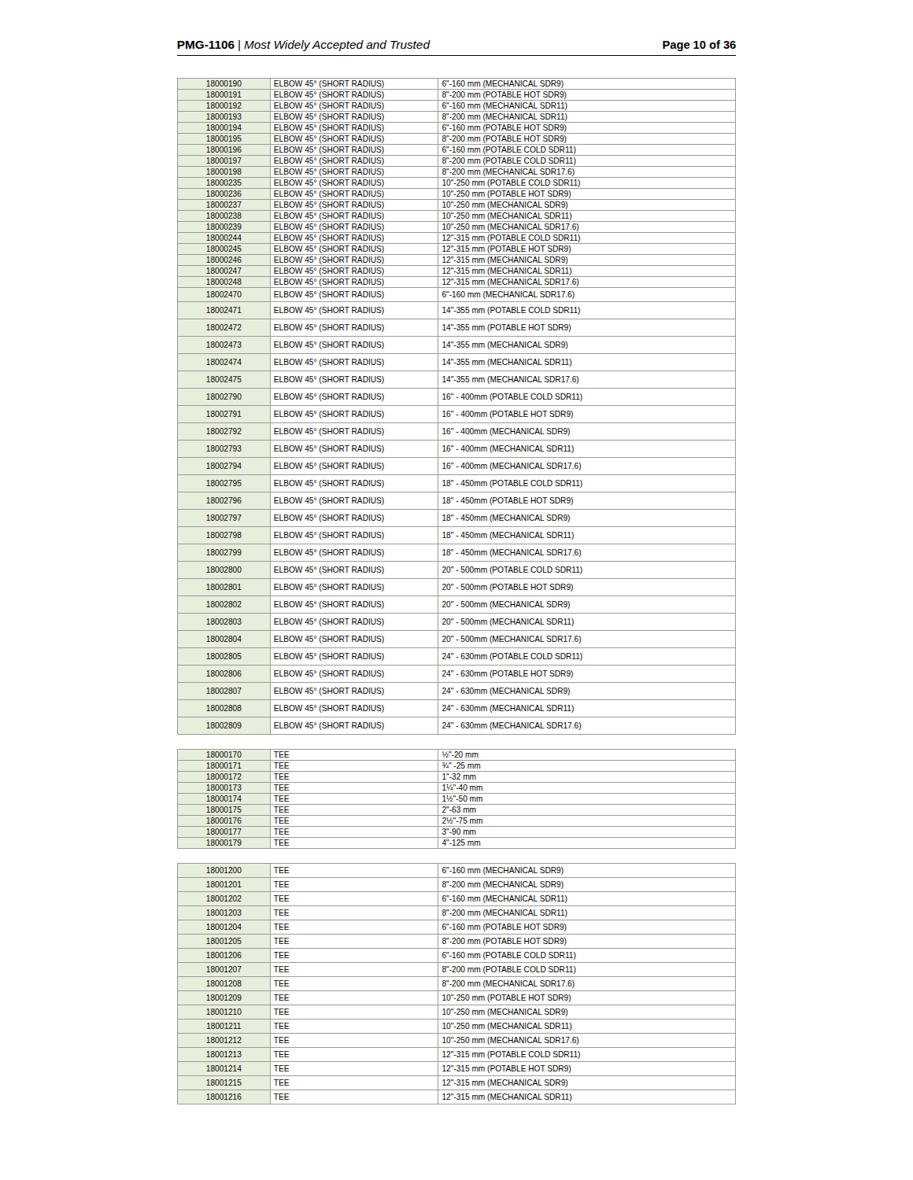PMG-1106|Most Widely Accepted and Trusted
Page 10 of 36
| 18000190 | ELBOW 45° (SHORT RADIUS) | 6"-160 mm (MECHANICAL SDR9) |
| 18000191 | ELBOW 45° (SHORT RADIUS) | 8"-200 mm (POTABLE HOT SDR9) |
| 18000192 | ELBOW 45° (SHORT RADIUS) | 6"-160 mm (MECHANICAL SDR11) |
| 18000193 | ELBOW 45° (SHORT RADIUS) | 8"-200 mm (MECHANICAL SDR11) |
| 18000194 | ELBOW 45° (SHORT RADIUS) | 6"-160 mm (POTABLE HOT SDR9) |
| 18000195 | ELBOW 45° (SHORT RADIUS) | 8"-200 mm (POTABLE HOT SDR9) |
| 18000196 | ELBOW 45° (SHORT RADIUS) | 6"-160 mm (POTABLE COLD SDR11) |
| 18000197 | ELBOW 45° (SHORT RADIUS) | 8"-200 mm (POTABLE COLD SDR11) |
| 18000198 | ELBOW 45° (SHORT RADIUS) | 8"-200 mm (MECHANICAL SDR17.6) |
| 18000235 | ELBOW 45° (SHORT RADIUS) | 10"-250 mm (POTABLE COLD SDR11) |
| 18000236 | ELBOW 45° (SHORT RADIUS) | 10"-250 mm (POTABLE HOT SDR9) |
| 18000237 | ELBOW 45° (SHORT RADIUS) | 10"-250 mm (MECHANICAL SDR9) |
| 18000238 | ELBOW 45° (SHORT RADIUS) | 10"-250 mm (MECHANICAL SDR11) |
| 18000239 | ELBOW 45° (SHORT RADIUS) | 10"-250 mm (MECHANICAL SDR17.6) |
| 18000244 | ELBOW 45° (SHORT RADIUS) | 12"-315 mm (POTABLE COLD SDR11) |
| 18000245 | ELBOW 45° (SHORT RADIUS) | 12"-315 mm (POTABLE HOT SDR9) |
| 18000246 | ELBOW 45° (SHORT RADIUS) | 12"-315 mm (MECHANICAL SDR9) |
| 18000247 | ELBOW 45° (SHORT RADIUS) | 12"-315 mm (MECHANICAL SDR11) |
| 18000248 | ELBOW 45° (SHORT RADIUS) | 12"-315 mm (MECHANICAL SDR17.6) |
| 18002470 | ELBOW 45° (SHORT RADIUS) | 6"-160 mm (MECHANICAL SDR17.6) |
| 18002471 | ELBOW 45° (SHORT RADIUS) | 14"-355 mm (POTABLE COLD SDR11) |
| 18002472 | ELBOW 45° (SHORT RADIUS) | 14"-355 mm (POTABLE HOT SDR9) |
| 18002473 | ELBOW 45° (SHORT RADIUS) | 14"-355 mm (MECHANICAL SDR9) |
| 18002474 | ELBOW 45° (SHORT RADIUS) | 14"-355 mm (MECHANICAL SDR11) |
| 18002475 | ELBOW 45° (SHORT RADIUS) | 14"-355 mm (MECHANICAL SDR17.6) |
| 18002790 | ELBOW 45° (SHORT RADIUS) | 16" - 400mm (POTABLE COLD SDR11) |
| 18002791 | ELBOW 45° (SHORT RADIUS) | 16" - 400mm (POTABLE HOT SDR9) |
| 18002792 | ELBOW 45° (SHORT RADIUS) | 16" - 400mm (MECHANICAL SDR9) |
| 18002793 | ELBOW 45° (SHORT RADIUS) | 16" - 400mm (MECHANICAL SDR11) |
| 18002794 | ELBOW 45° (SHORT RADIUS) | 16" - 400mm (MECHANICAL SDR17.6) |
| 18002795 | ELBOW 45° (SHORT RADIUS) | 18" - 450mm (POTABLE COLD SDR11) |
| 18002796 | ELBOW 45° (SHORT RADIUS) | 18" - 450mm (POTABLE HOT SDR9) |
| 18002797 | ELBOW 45° (SHORT RADIUS) | 18" - 450mm (MECHANICAL SDR9) |
| 18002798 | ELBOW 45° (SHORT RADIUS) | 18" - 450mm (MECHANICAL SDR11) |
| 18002799 | ELBOW 45° (SHORT RADIUS) | 18" - 450mm (MECHANICAL SDR17.6) |
| 18002800 | ELBOW 45° (SHORT RADIUS) | 20" - 500mm (POTABLE COLD SDR11) |
| 18002801 | ELBOW 45° (SHORT RADIUS) | 20" - 500mm (POTABLE HOT SDR9) |
| 18002802 | ELBOW 45° (SHORT RADIUS) | 20" - 500mm (MECHANICAL SDR9) |
| 18002803 | ELBOW 45° (SHORT RADIUS) | 20" - 500mm (MECHANICAL SDR11) |
| 18002804 | ELBOW 45° (SHORT RADIUS) | 20" - 500mm (MECHANICAL SDR17.6) |
| 18002805 | ELBOW 45° (SHORT RADIUS) | 24" - 630mm (POTABLE COLD SDR11) |
| 18002806 | ELBOW 45° (SHORT RADIUS) | 24" - 630mm (POTABLE HOT SDR9) |
| 18002807 | ELBOW 45° (SHORT RADIUS) | 24" - 630mm (MECHANICAL SDR9) |
| 18002808 | ELBOW 45° (SHORT RADIUS) | 24" - 630mm (MECHANICAL SDR11) |
| 18002809 | ELBOW 45° (SHORT RADIUS) | 24" - 630mm (MECHANICAL SDR17.6) |
| 18000170 | TEE | ½"-20 mm |
| 18000171 | TEE | ¾" -25 mm |
| 18000172 | TEE | 1"-32 mm |
| 18000173 | TEE | 1¼"-40 mm |
| 18000174 | TEE | 1½"-50 mm |
| 18000175 | TEE | 2"-63 mm |
| 18000176 | TEE | 2½"-75 mm |
| 18000177 | TEE | 3"-90 mm |
| 18000179 | TEE | 4"-125 mm |
| 18001200 | TEE | 6"-160 mm (MECHANICAL SDR9) |
| 18001201 | TEE | 8"-200 mm (MECHANICAL SDR9) |
| 18001202 | TEE | 6"-160 mm (MECHANICAL SDR11) |
| 18001203 | TEE | 8"-200 mm (MECHANICAL SDR11) |
| 18001204 | TEE | 6"-160 mm (POTABLE HOT SDR9) |
| 18001205 | TEE | 8"-200 mm (POTABLE HOT SDR9) |
| 18001206 | TEE | 6"-160 mm (POTABLE COLD SDR11) |
| 18001207 | TEE | 8"-200 mm (POTABLE COLD SDR11) |
| 18001208 | TEE | 8"-200 mm (MECHANICAL SDR17.6) |
| 18001209 | TEE | 10"-250 mm (POTABLE HOT SDR9) |
| 18001210 | TEE | 10"-250 mm (MECHANICAL SDR9) |
| 18001211 | TEE | 10"-250 mm (MECHANICAL SDR11) |
| 18001212 | TEE | 10"-250 mm (MECHANICAL SDR17.6) |
| 18001213 | TEE | 12"-315 mm (POTABLE COLD SDR11) |
| 18001214 | TEE | 12"-315 mm (POTABLE HOT SDR9) |
| 18001215 | TEE | 12"-315 mm (MECHANICAL SDR9) |
| 18001216 | TEE | 12"-315 mm (MECHANICAL SDR11) |